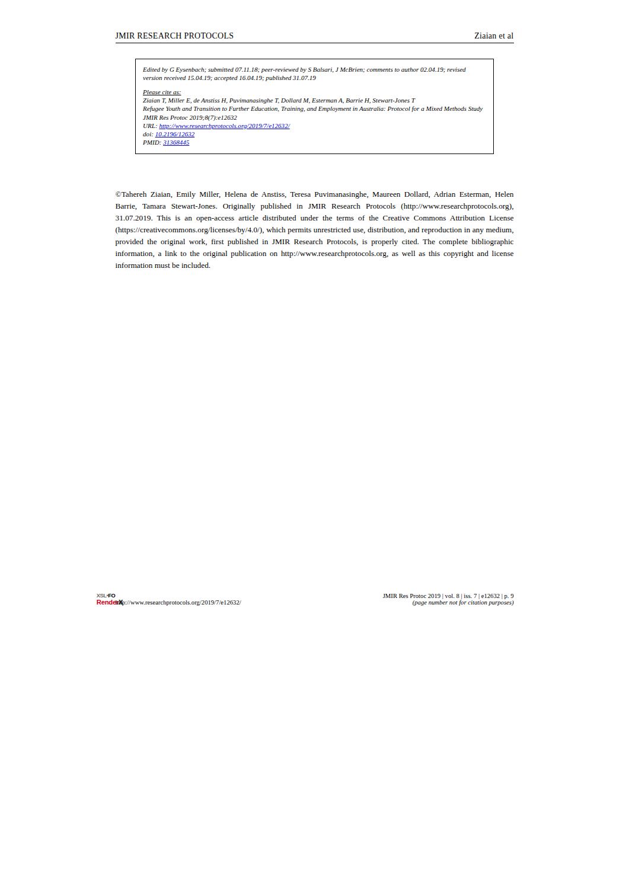JMIR RESEARCH PROTOCOLS Ziaian et al
Edited by G Eysenbach; submitted 07.11.18; peer-reviewed by S Balsari, J McBrien; comments to author 02.04.19; revised version received 15.04.19; accepted 16.04.19; published 31.07.19
Please cite as:
Ziaian T, Miller E, de Anstiss H, Puvimanasinghe T, Dollard M, Esterman A, Barrie H, Stewart-Jones T
Refugee Youth and Transition to Further Education, Training, and Employment in Australia: Protocol for a Mixed Methods Study
JMIR Res Protoc 2019;8(7):e12632
URL: http://www.researchprotocols.org/2019/7/e12632/
doi: 10.2196/12632
PMID: 31368445
©Tahereh Ziaian, Emily Miller, Helena de Anstiss, Teresa Puvimanasinghe, Maureen Dollard, Adrian Esterman, Helen Barrie, Tamara Stewart-Jones. Originally published in JMIR Research Protocols (http://www.researchprotocols.org), 31.07.2019. This is an open-access article distributed under the terms of the Creative Commons Attribution License (https://creativecommons.org/licenses/by/4.0/), which permits unrestricted use, distribution, and reproduction in any medium, provided the original work, first published in JMIR Research Protocols, is properly cited. The complete bibliographic information, a link to the original publication on http://www.researchprotocols.org, as well as this copyright and license information must be included.
XSL•FO
Render X
http://www.researchprotocols.org/2019/7/e12632/
JMIR Res Protoc 2019 | vol. 8 | iss. 7 | e12632 | p. 9
(page number not for citation purposes)